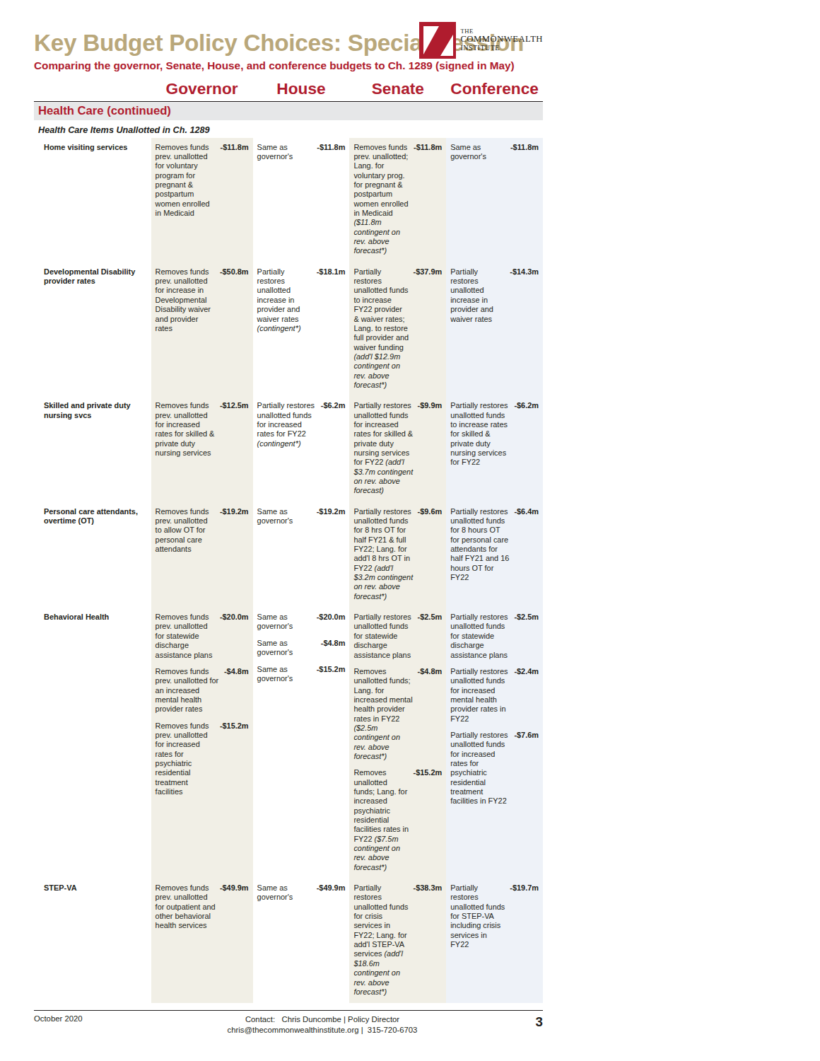The Commonwealth Institute
Key Budget Policy Choices: Special Session
Comparing the governor, Senate, House, and conference budgets to Ch. 1289 (signed in May)
| | Governor | House | Senate | Conference |
| Health Care (continued) |
| Health Care Items Unallotted in Ch. 1289 |
| Home visiting services | Removes funds prev. unallotted for voluntary program for pregnant & postpartum women enrolled in Medicaid -$11.8m | Same as governor's -$11.8m | Removes funds prev. unallotted; Lang. for voluntary prog. for pregnant & postpartum women enrolled in Medicaid ($11.8m contingent on rev. above forecast*) -$11.8m | Same as governor's -$11.8m |
| Developmental Disability provider rates | Removes funds prev. unallotted for increase in Developmental Disability waiver and provider rates -$50.8m | Partially restores unallotted increase in provider and waiver rates (contingent*) -$18.1m | Partially restores unallotted funds to increase FY22 provider & waiver rates; Lang. to restore full provider and waiver funding (add'l $12.9m contingent on rev. above forecast*) -$37.9m | Partially restores unallotted increase in provider and waiver rates -$14.3m |
| Skilled and private duty nursing svcs | Removes funds prev. unallotted for increased rates for skilled & private duty nursing services -$12.5m | Partially restores unallotted funds for increased rates for FY22 (contingent*) -$6.2m | Partially restores unallotted funds for increased rates for skilled & private duty nursing services for FY22 (add'l $3.7m contingent on rev. above forecast) -$9.9m | Partially restores unallotted funds to increase rates for skilled & private duty nursing services for FY22 -$6.2m |
| Personal care attendants, overtime (OT) | Removes funds prev. unallotted to allow OT for personal care attendants -$19.2m | Same as governor's -$19.2m | Partially restores unallotted funds for 8 hrs OT for half FY21 & full FY22; Lang. for add'l 8 hrs OT in FY22 (add'l $3.2m contingent on rev. above forecast*) -$9.6m | Partially restores unallotted funds for 8 hours OT for personal care attendants for half FY21 and 16 hours OT for FY22 -$6.4m |
| Behavioral Health | Removes funds prev. unallotted for statewide discharge assistance plans -$20.0m Removes funds prev. unallotted for an increased mental health provider rates -$4.8m Removes funds prev. unallotted for increased rates for psychiatric residential treatment facilities -$15.2m | Same as governor's -$20.0m Same as governor's -$4.8m Same as governor's -$15.2m | Partially restores unallotted funds for statewide discharge assistance plans -$2.5m Removes unallotted funds; Lang. for increased mental health provider rates in FY22 ($2.5m contingent on rev. above forecast*) -$4.8m Removes unallotted funds; Lang. for increased psychiatric residential facilities rates in FY22 ($7.5m contingent on rev. above forecast*) -$15.2m | Partially restores unallotted funds for statewide discharge assistance plans -$2.5m Partially restores unallotted funds for increased mental health provider rates in FY22 -$2.4m Partially restores unallotted funds for increased rates for psychiatric residential treatment facilities in FY22 -$7.6m |
| STEP-VA | Removes funds prev. unallotted for outpatient and other behavioral health services -$49.9m | Same as governor's -$49.9m | Partially restores unallotted funds for crisis services in FY22; Lang. for add'l STEP-VA services (add'l $18.6m contingent on rev. above forecast*) -$38.3m | Partially restores unallotted funds for STEP-VA including crisis services in FY22 -$19.7m |
October 2020
Contact: Chris Duncombe | Policy Director
chris@thecommonwealthinstitute.org | 315-720-6703
3